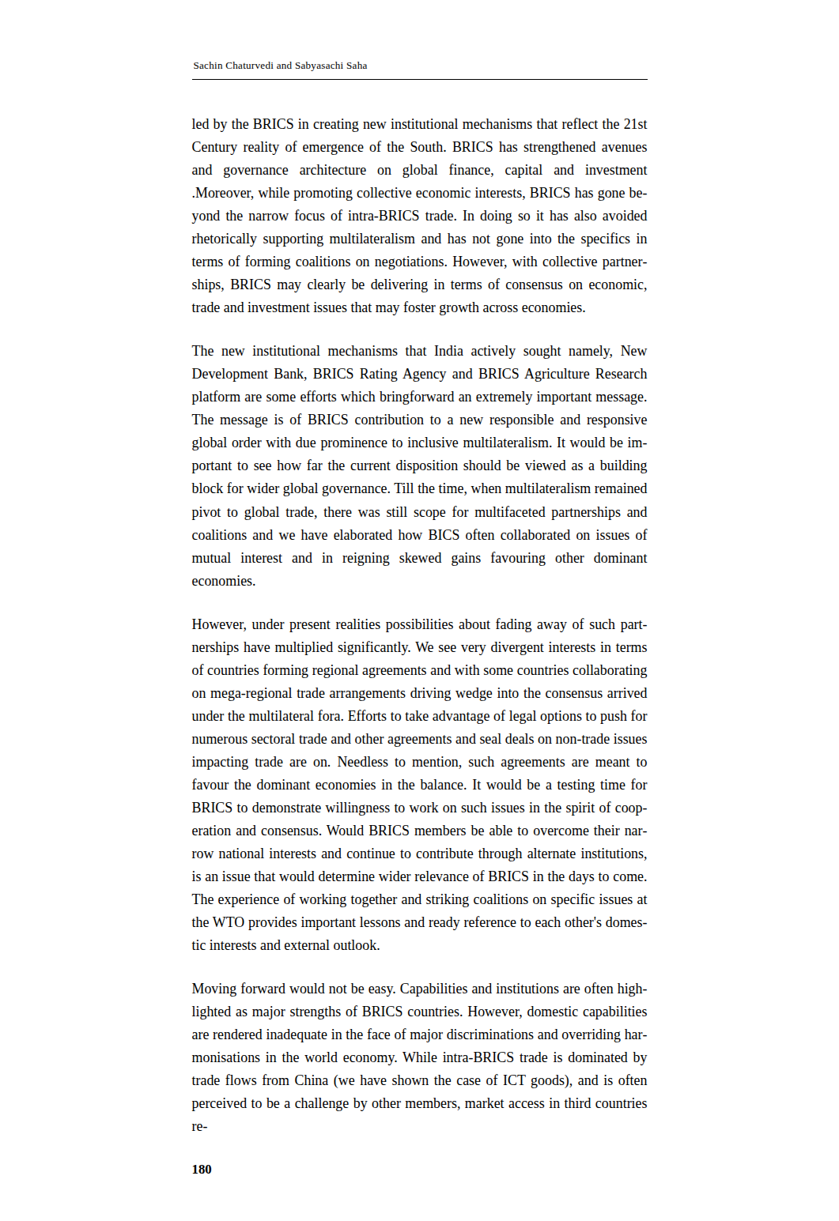Sachin Chaturvedi and Sabyasachi Saha
led by the BRICS in creating new institutional mechanisms that reflect the 21st Century reality of emergence of the South. BRICS has strengthened avenues and governance architecture on global finance, capital and investment .Moreover, while promoting collective economic interests, BRICS has gone beyond the narrow focus of intra-BRICS trade. In doing so it has also avoided rhetorically supporting multilateralism and has not gone into the specifics in terms of forming coalitions on negotiations. However, with collective partnerships, BRICS may clearly be delivering in terms of consensus on economic, trade and investment issues that may foster growth across economies.
The new institutional mechanisms that India actively sought namely, New Development Bank, BRICS Rating Agency and BRICS Agriculture Research platform are some efforts which bringforward an extremely important message. The message is of BRICS contribution to a new responsible and responsive global order with due prominence to inclusive multilateralism. It would be important to see how far the current disposition should be viewed as a building block for wider global governance. Till the time, when multilateralism remained pivot to global trade, there was still scope for multifaceted partnerships and coalitions and we have elaborated how BICS often collaborated on issues of mutual interest and in reigning skewed gains favouring other dominant economies.
However, under present realities possibilities about fading away of such partnerships have multiplied significantly. We see very divergent interests in terms of countries forming regional agreements and with some countries collaborating on mega-regional trade arrangements driving wedge into the consensus arrived under the multilateral fora. Efforts to take advantage of legal options to push for numerous sectoral trade and other agreements and seal deals on non-trade issues impacting trade are on. Needless to mention, such agreements are meant to favour the dominant economies in the balance. It would be a testing time for BRICS to demonstrate willingness to work on such issues in the spirit of cooperation and consensus. Would BRICS members be able to overcome their narrow national interests and continue to contribute through alternate institutions, is an issue that would determine wider relevance of BRICS in the days to come. The experience of working together and striking coalitions on specific issues at the WTO provides important lessons and ready reference to each other's domestic interests and external outlook.
Moving forward would not be easy. Capabilities and institutions are often highlighted as major strengths of BRICS countries. However, domestic capabilities are rendered inadequate in the face of major discriminations and overriding harmonisations in the world economy. While intra-BRICS trade is dominated by trade flows from China (we have shown the case of ICT goods), and is often perceived to be a challenge by other members, market access in third countries re-
180